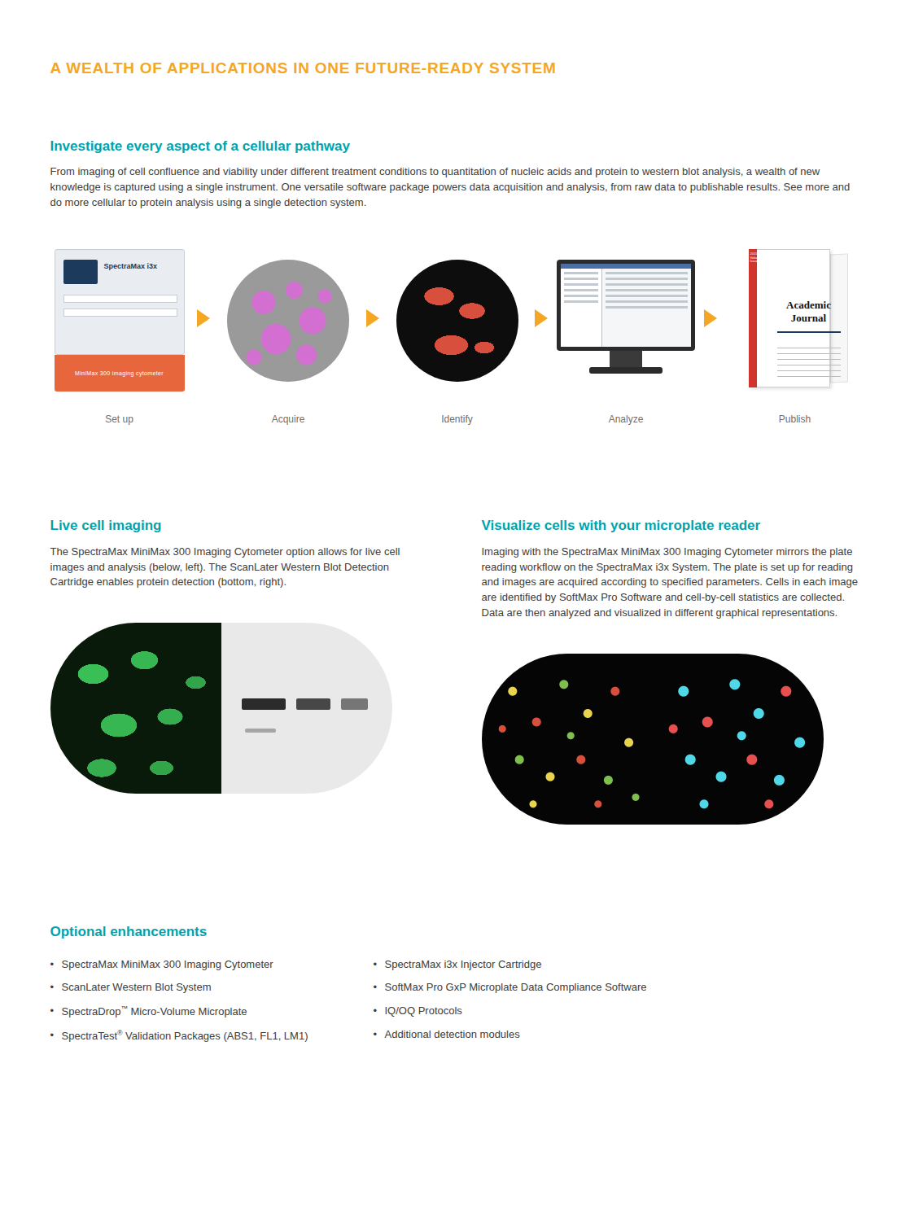A wealth of applications in one future-ready system
Investigate every aspect of a cellular pathway
From imaging of cell confluence and viability under different treatment conditions to quantitation of nucleic acids and protein to western blot analysis, a wealth of new knowledge is captured using a single instrument. One versatile software package powers data acquisition and analysis, from raw data to publishable results. See more and do more cellular to protein analysis using a single detection system.
SpectraMax i3x
MiniMax 300 imaging cytometer
Set up
Acquire
Identify
Analyze
Academic Journal
2015 Volume Issue
Publish
Live cell imaging
The SpectraMax MiniMax 300 Imaging Cytometer option allows for live cell images and analysis (below, left). The ScanLater Western Blot Detection Cartridge enables protein detection (bottom, right).
Visualize cells with your microplate reader
Imaging with the SpectraMax MiniMax 300 Imaging Cytometer mirrors the plate reading workflow on the SpectraMax i3x System. The plate is set up for reading and images are acquired according to specified parameters. Cells in each image are identified by SoftMax Pro Software and cell-by-cell statistics are collected. Data are then analyzed and visualized in different graphical representations.
Optional enhancements
SpectraMax MiniMax 300 Imaging Cytometer
ScanLater Western Blot System
SpectraDrop™ Micro-Volume Microplate
SpectraTest® Validation Packages (ABS1, FL1, LM1)
SpectraMax i3x Injector Cartridge
SoftMax Pro GxP Microplate Data Compliance Software
IQ/OQ Protocols
Additional detection modules